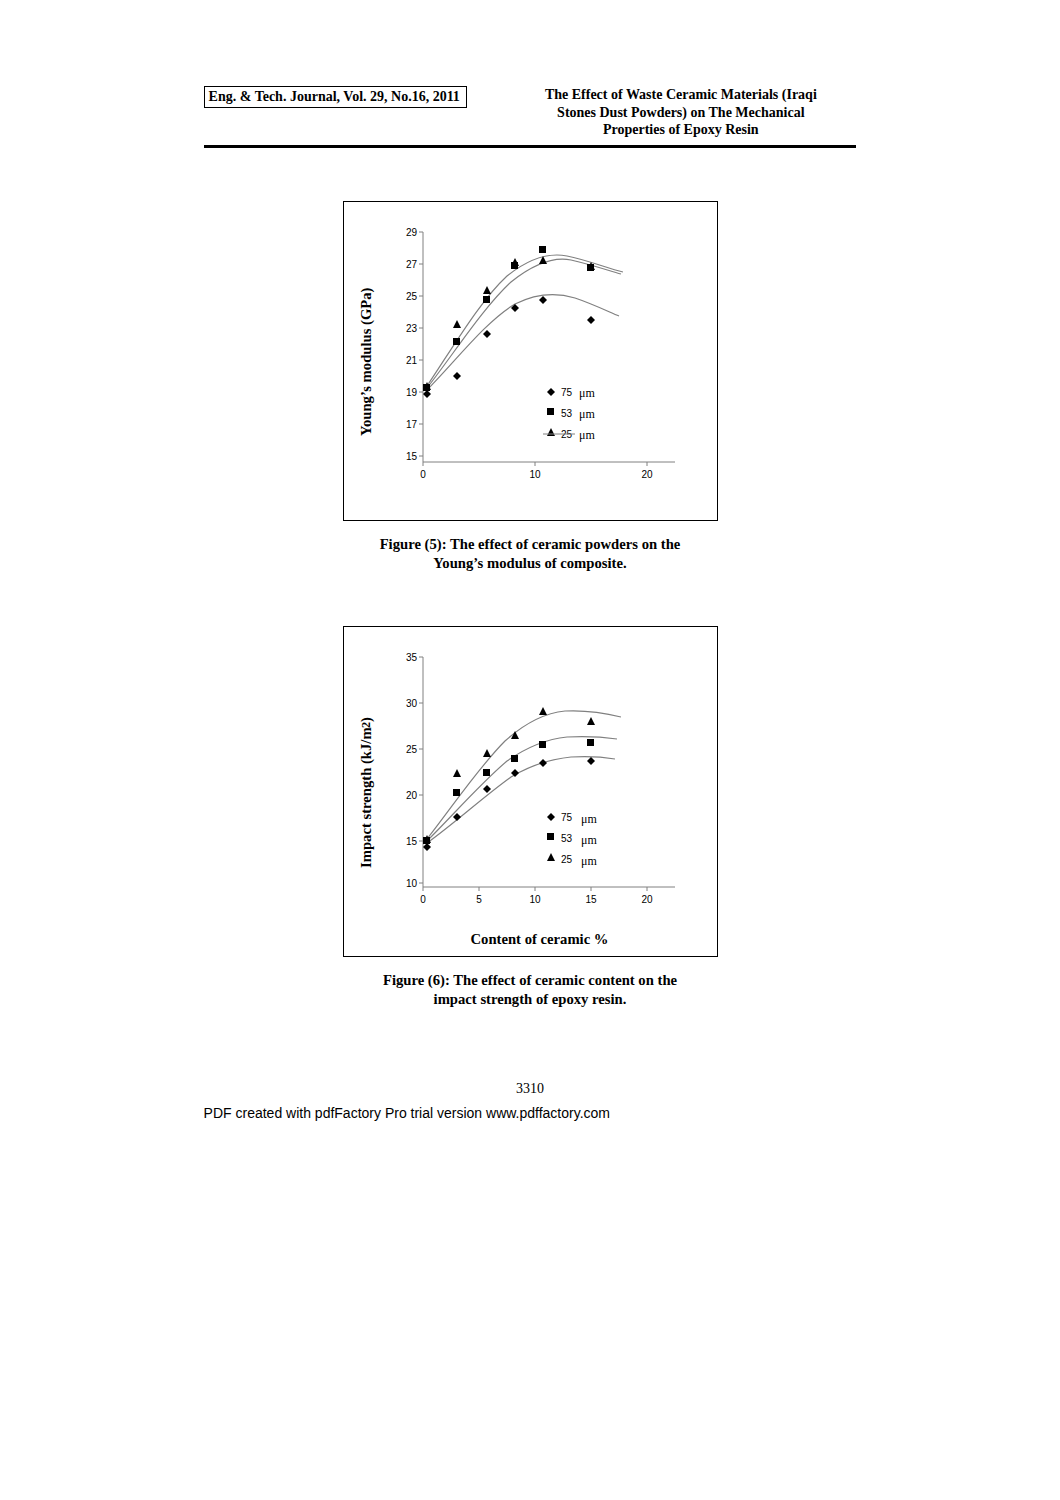Eng. & Tech. Journal, Vol. 29, No.16, 2011
The Effect of Waste Ceramic Materials (Iraqi
Stones Dust Powders) on The Mechanical
Properties of Epoxy Resin
Young’s modulus (GPa)
29 27 25 23 21 19 17 15 0 10 20 75 μm 53 μm 25 μm
Figure (5): The effect of ceramic powders on the
Young’s modulus of composite.
Impact strength (kJ/m2)
35 30 25 20 15 10 0 5 10 15 20 75 μm 53 μm 25 μm
Content of ceramic %
Figure (6): The effect of ceramic content on the
impact strength of epoxy resin.
3310
PDF created with pdfFactory Pro trial version www.pdffactory.com